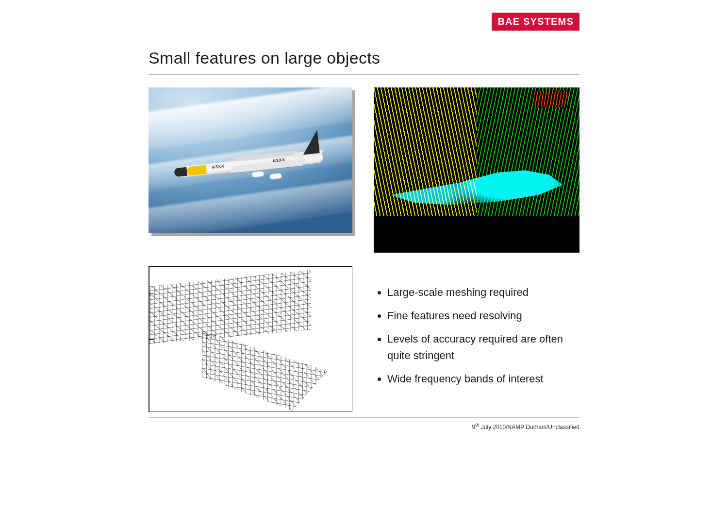BAE SYSTEMS
Small features on large objects
A3XX
A3XX
Large-scale meshing required
Fine features need resolving
Levels of accuracy required are often quite stringent
Wide frequency bands of interest
9th July 2010/NAMP Durham/Unclassified